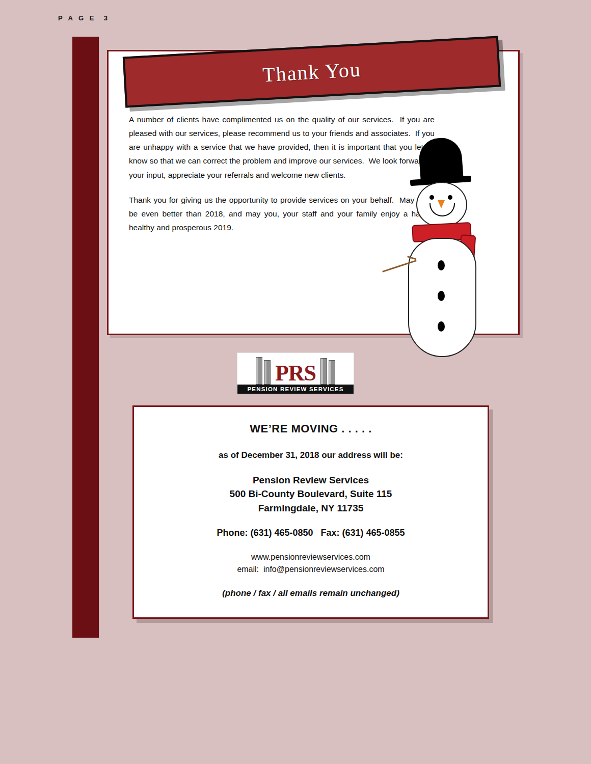P A G E 3
Thank You
A number of clients have complimented us on the quality of our services. If you are pleased with our services, please recommend us to your friends and associates. If you are unhappy with a service that we have provided, then it is important that you let us know so that we can correct the problem and improve our services. We look forward to your input, appreciate your referrals and welcome new clients.
Thank you for giving us the opportunity to provide services on your behalf. May 2019 be even better than 2018, and may you, your staff and your family enjoy a happy, healthy and prosperous 2019.
PRS
PENSION REVIEW SERVICES
WE’RE MOVING . . . . .
as of December 31, 2018 our address will be:
Pension Review Services
500 Bi-County Boulevard, Suite 115
Farmingdale, NY 11735
Phone: (631) 465-0850 Fax: (631) 465-0855
www.pensionreviewservices.com
email: info@pensionreviewservices.com
(phone / fax / all emails remain unchanged)